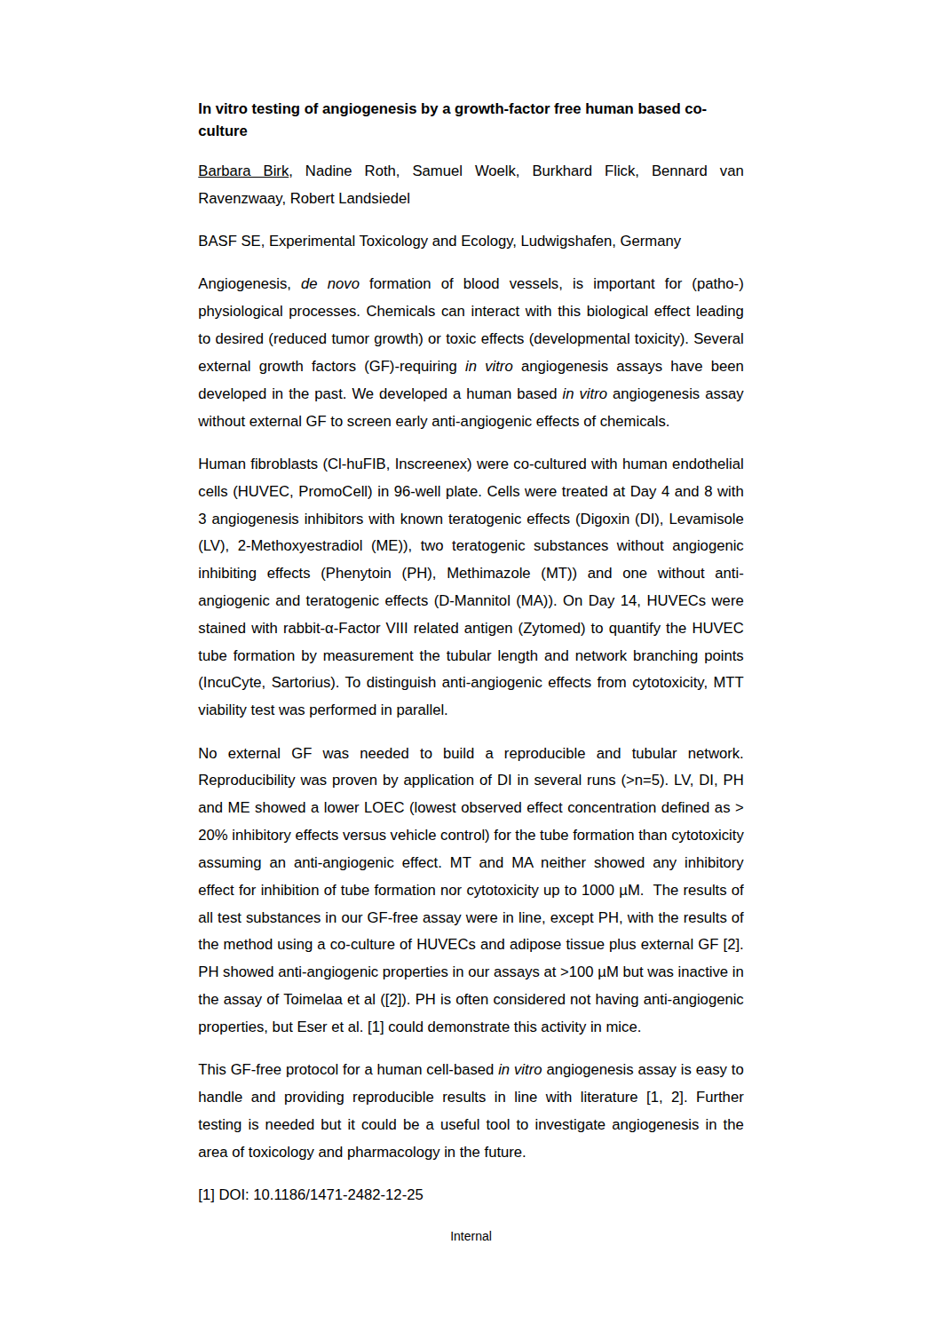In vitro testing of angiogenesis by a growth-factor free human based co-culture
Barbara Birk, Nadine Roth, Samuel Woelk, Burkhard Flick, Bennard van Ravenzwaay, Robert Landsiedel
BASF SE, Experimental Toxicology and Ecology, Ludwigshafen, Germany
Angiogenesis, de novo formation of blood vessels, is important for (patho-) physiological processes. Chemicals can interact with this biological effect leading to desired (reduced tumor growth) or toxic effects (developmental toxicity). Several external growth factors (GF)-requiring in vitro angiogenesis assays have been developed in the past. We developed a human based in vitro angiogenesis assay without external GF to screen early anti-angiogenic effects of chemicals.
Human fibroblasts (Cl-huFIB, Inscreenex) were co-cultured with human endothelial cells (HUVEC, PromoCell) in 96-well plate. Cells were treated at Day 4 and 8 with 3 angiogenesis inhibitors with known teratogenic effects (Digoxin (DI), Levamisole (LV), 2-Methoxyestradiol (ME)), two teratogenic substances without angiogenic inhibiting effects (Phenytoin (PH), Methimazole (MT)) and one without anti-angiogenic and teratogenic effects (D-Mannitol (MA)). On Day 14, HUVECs were stained with rabbit-α-Factor VIII related antigen (Zytomed) to quantify the HUVEC tube formation by measurement the tubular length and network branching points (IncuCyte, Sartorius). To distinguish anti-angiogenic effects from cytotoxicity, MTT viability test was performed in parallel.
No external GF was needed to build a reproducible and tubular network. Reproducibility was proven by application of DI in several runs (>n=5). LV, DI, PH and ME showed a lower LOEC (lowest observed effect concentration defined as > 20% inhibitory effects versus vehicle control) for the tube formation than cytotoxicity assuming an anti-angiogenic effect. MT and MA neither showed any inhibitory effect for inhibition of tube formation nor cytotoxicity up to 1000 µM. The results of all test substances in our GF-free assay were in line, except PH, with the results of the method using a co-culture of HUVECs and adipose tissue plus external GF [2]. PH showed anti-angiogenic properties in our assays at >100 µM but was inactive in the assay of Toimelaa et al ([2]). PH is often considered not having anti-angiogenic properties, but Eser et al. [1] could demonstrate this activity in mice.
This GF-free protocol for a human cell-based in vitro angiogenesis assay is easy to handle and providing reproducible results in line with literature [1, 2]. Further testing is needed but it could be a useful tool to investigate angiogenesis in the area of toxicology and pharmacology in the future.
[1] DOI: 10.1186/1471-2482-12-25
Internal